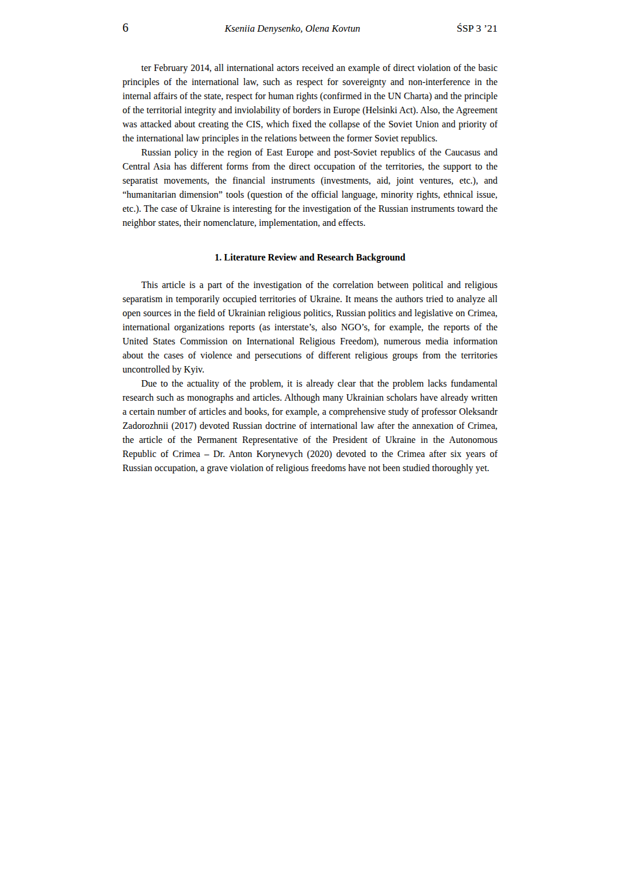6 Kseniia Denysenko, Olena Kovtun ŚSP 3 ’21
ter February 2014, all international actors received an example of direct violation of the basic principles of the international law, such as respect for sovereignty and non-interference in the internal affairs of the state, respect for human rights (confirmed in the UN Charta) and the principle of the territorial integrity and inviolability of borders in Europe (Helsinki Act). Also, the Agreement was attacked about creating the CIS, which fixed the collapse of the Soviet Union and priority of the international law principles in the relations between the former Soviet republics.
Russian policy in the region of East Europe and post-Soviet republics of the Caucasus and Central Asia has different forms from the direct occupation of the territories, the support to the separatist movements, the financial instruments (investments, aid, joint ventures, etc.), and “humanitarian dimension” tools (question of the official language, minority rights, ethnical issue, etc.). The case of Ukraine is interesting for the investigation of the Russian instruments toward the neighbor states, their nomenclature, implementation, and effects.
1. Literature Review and Research Background
This article is a part of the investigation of the correlation between political and religious separatism in temporarily occupied territories of Ukraine. It means the authors tried to analyze all open sources in the field of Ukrainian religious politics, Russian politics and legislative on Crimea, international organizations reports (as interstate’s, also NGO’s, for example, the reports of the United States Commission on International Religious Freedom), numerous media information about the cases of violence and persecutions of different religious groups from the territories uncontrolled by Kyiv.
Due to the actuality of the problem, it is already clear that the problem lacks fundamental research such as monographs and articles. Although many Ukrainian scholars have already written a certain number of articles and books, for example, a comprehensive study of professor Oleksandr Zadorozhnii (2017) devoted Russian doctrine of international law after the annexation of Crimea, the article of the Permanent Representative of the President of Ukraine in the Autonomous Republic of Crimea – Dr. Anton Korynevych (2020) devoted to the Crimea after six years of Russian occupation, a grave violation of religious freedoms have not been studied thoroughly yet.